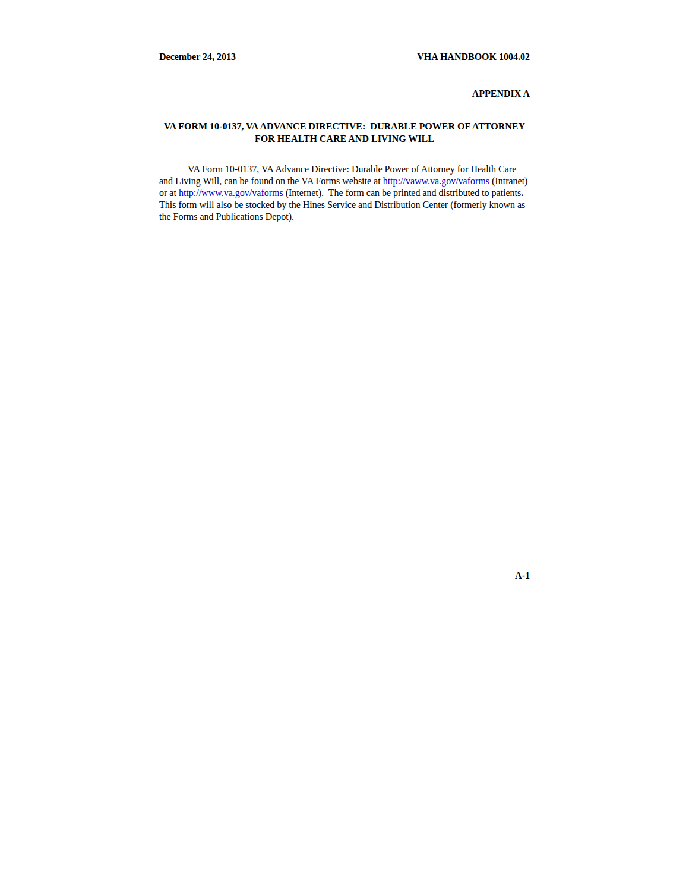December 24, 2013 VHA HANDBOOK 1004.02
APPENDIX A
VA FORM 10-0137, VA ADVANCE DIRECTIVE: DURABLE POWER OF ATTORNEY FOR HEALTH CARE AND LIVING WILL
VA Form 10-0137, VA Advance Directive: Durable Power of Attorney for Health Care and Living Will, can be found on the VA Forms website at http://vaww.va.gov/vaforms (Intranet) or at http://www.va.gov/vaforms (Internet). The form can be printed and distributed to patients. This form will also be stocked by the Hines Service and Distribution Center (formerly known as the Forms and Publications Depot).
A-1